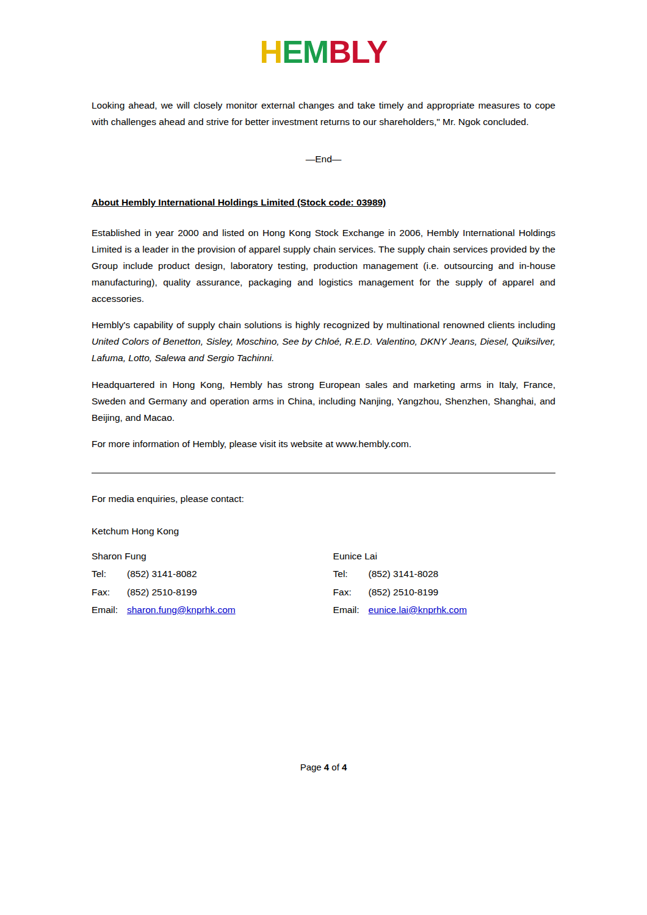HEMBLY
Looking ahead, we will closely monitor external changes and take timely and appropriate measures to cope with challenges ahead and strive for better investment returns to our shareholders," Mr. Ngok concluded.
—End—
About Hembly International Holdings Limited (Stock code: 03989)
Established in year 2000 and listed on Hong Kong Stock Exchange in 2006, Hembly International Holdings Limited is a leader in the provision of apparel supply chain services. The supply chain services provided by the Group include product design, laboratory testing, production management (i.e. outsourcing and in-house manufacturing), quality assurance, packaging and logistics management for the supply of apparel and accessories.
Hembly's capability of supply chain solutions is highly recognized by multinational renowned clients including United Colors of Benetton, Sisley, Moschino, See by Chloé, R.E.D. Valentino, DKNY Jeans, Diesel, Quiksilver, Lafuma, Lotto, Salewa and Sergio Tachinni.
Headquartered in Hong Kong, Hembly has strong European sales and marketing arms in Italy, France, Sweden and Germany and operation arms in China, including Nanjing, Yangzhou, Shenzhen, Shanghai, and Beijing, and Macao.
For more information of Hembly, please visit its website at www.hembly.com.
For media enquiries, please contact:
Ketchum Hong Kong
| Sharon Fung | Eunice Lai |
| Tel: | (852) 3141-8082 | Tel: | (852) 3141-8028 |
| Fax: | (852) 2510-8199 | Fax: | (852) 2510-8199 |
| Email: | sharon.fung@knprhk.com | Email: | eunice.lai@knprhk.com |
Page 4 of 4